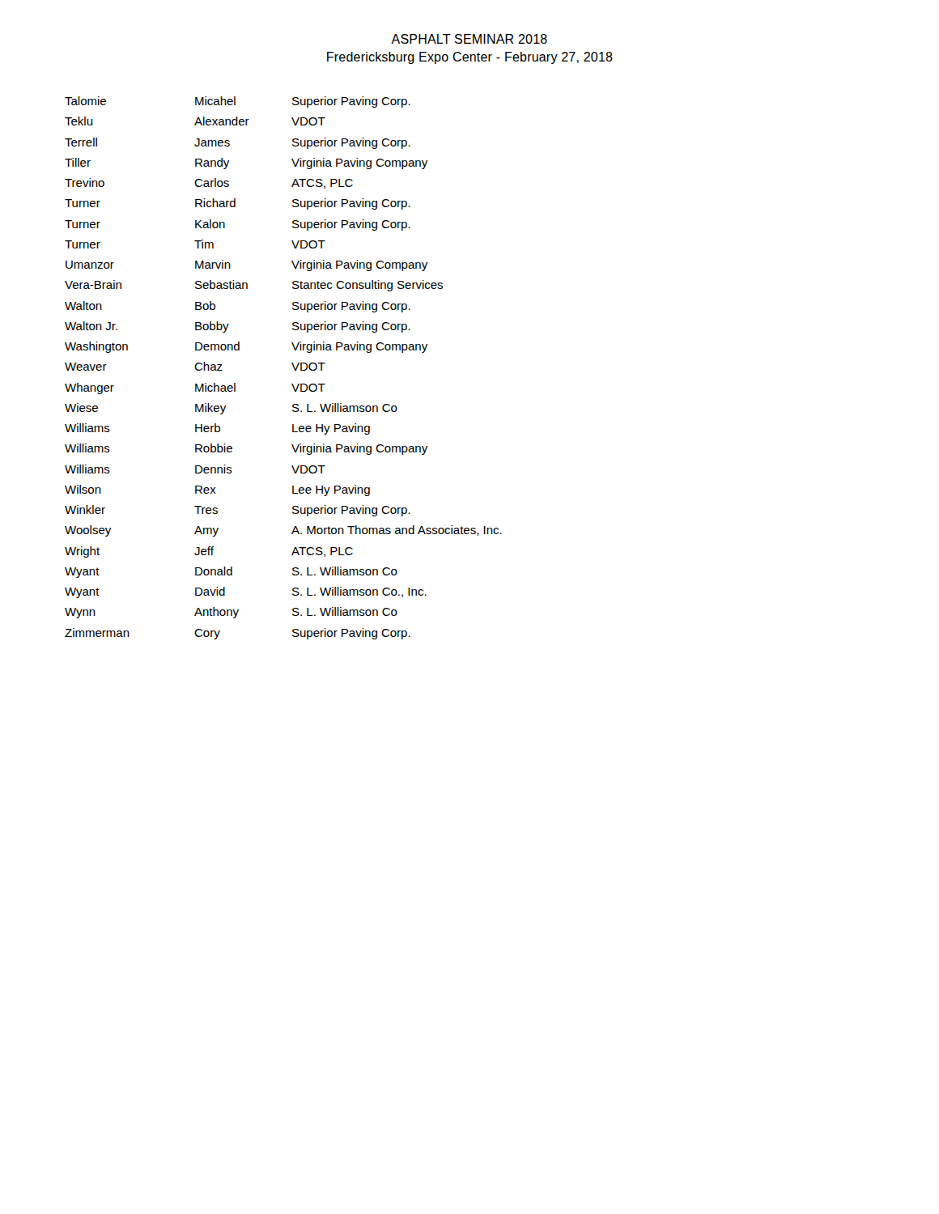ASPHALT SEMINAR 2018
Fredericksburg Expo Center - February 27, 2018
| Talomie | Micahel | Superior Paving Corp. |
| Teklu | Alexander | VDOT |
| Terrell | James | Superior Paving Corp. |
| Tiller | Randy | Virginia Paving Company |
| Trevino | Carlos | ATCS, PLC |
| Turner | Richard | Superior Paving Corp. |
| Turner | Kalon | Superior Paving Corp. |
| Turner | Tim | VDOT |
| Umanzor | Marvin | Virginia Paving Company |
| Vera-Brain | Sebastian | Stantec Consulting Services |
| Walton | Bob | Superior Paving Corp. |
| Walton Jr. | Bobby | Superior Paving Corp. |
| Washington | Demond | Virginia Paving Company |
| Weaver | Chaz | VDOT |
| Whanger | Michael | VDOT |
| Wiese | Mikey | S. L. Williamson Co |
| Williams | Herb | Lee Hy Paving |
| Williams | Robbie | Virginia Paving Company |
| Williams | Dennis | VDOT |
| Wilson | Rex | Lee Hy Paving |
| Winkler | Tres | Superior Paving Corp. |
| Woolsey | Amy | A. Morton Thomas and Associates, Inc. |
| Wright | Jeff | ATCS, PLC |
| Wyant | Donald | S. L. Williamson Co |
| Wyant | David | S. L. Williamson Co., Inc. |
| Wynn | Anthony | S. L. Williamson Co |
| Zimmerman | Cory | Superior Paving Corp. |